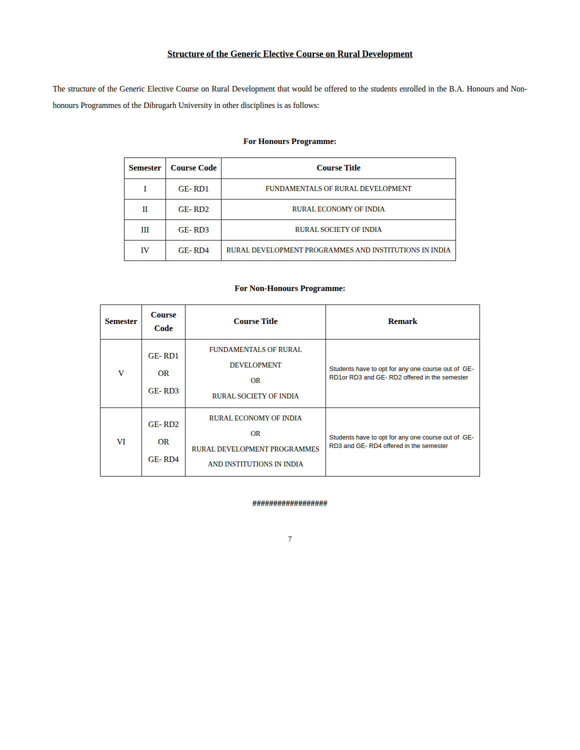Structure of the Generic Elective Course on Rural Development
The structure of the Generic Elective Course on Rural Development that would be offered to the students enrolled in the B.A. Honours and Non-honours Programmes of the Dibrugarh University in other disciplines is as follows:
For Honours Programme:
| Semester | Course Code | Course Title |
| --- | --- | --- |
| I | GE- RD1 | Fundamentals of Rural Development |
| II | GE- RD2 | Rural Economy of India |
| III | GE- RD3 | Rural Society of India |
| IV | GE- RD4 | Rural Development Programmes and Institutions in India |
For Non-Honours Programme:
| Semester | Course Code | Course Title | Remark |
| --- | --- | --- | --- |
| V | GE- RD1 OR GE- RD3 | FUNDAMENTALS OF RURAL DEVELOPMENT OR RURAL SOCIETY OF INDIA | Students have to opt for any one course out of GE- RD1or RD3 and GE- RD2 offered in the semester |
| VI | GE- RD2 OR GE- RD4 | RURAL ECONOMY OF INDIA OR RURAL DEVELOPMENT PROGRAMMES AND INSTITUTIONS IN INDIA | Students have to opt for any one course out of GE- RD3 and GE- RD4 offered in the semester |
##################
7